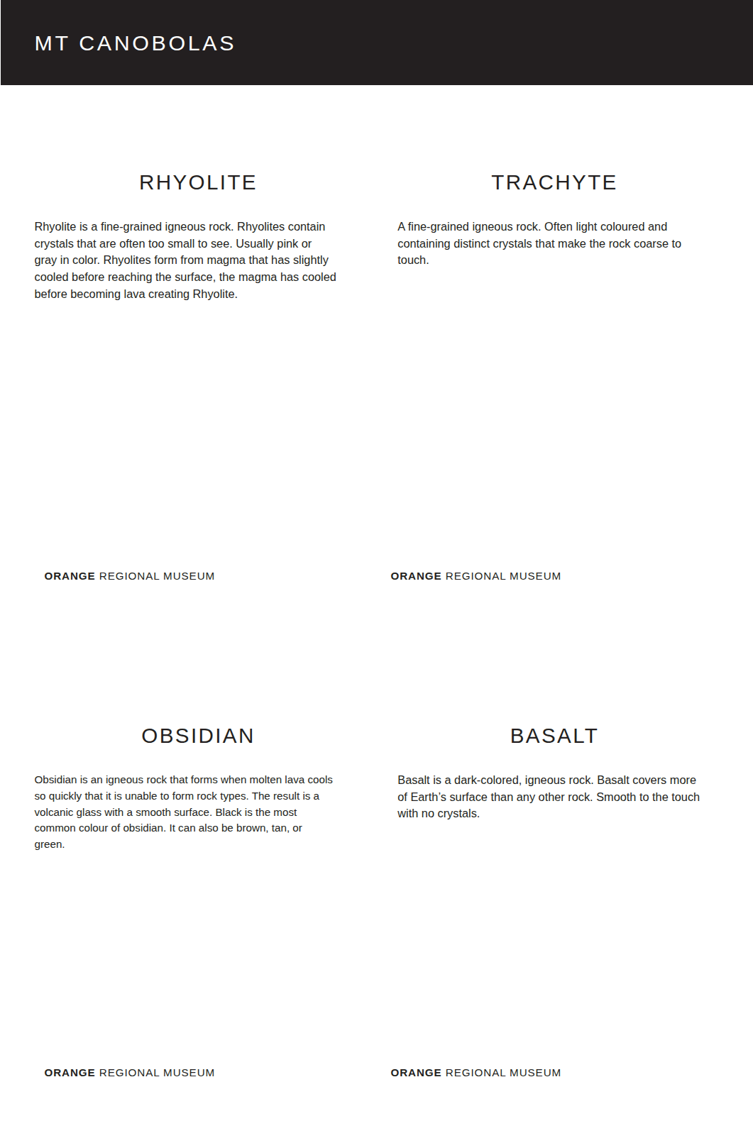Mt Canobolas
Rhyolite
Rhyolite is a fine-grained igneous rock. Rhyolites contain crystals that are often too small to see. Usually pink or gray in color. Rhyolites form from magma that has slightly cooled before reaching the surface, the magma has cooled before becoming lava creating Rhyolite.
Orange Regional Museum
Trachyte
A fine-grained igneous rock. Often light coloured and containing distinct crystals that make the rock coarse to touch.
Orange Regional Museum
Obsidian
Obsidian is an igneous rock that forms when molten lava cools so quickly that it is unable to form rock types. The result is a volcanic glass with a smooth surface. Black is the most common colour of obsidian. It can also be brown, tan, or green.
Orange Regional Museum
Basalt
Basalt is a dark-colored, igneous rock. Basalt covers more of Earth’s surface than any other rock. Smooth to the touch with no crystals.
Orange Regional Museum